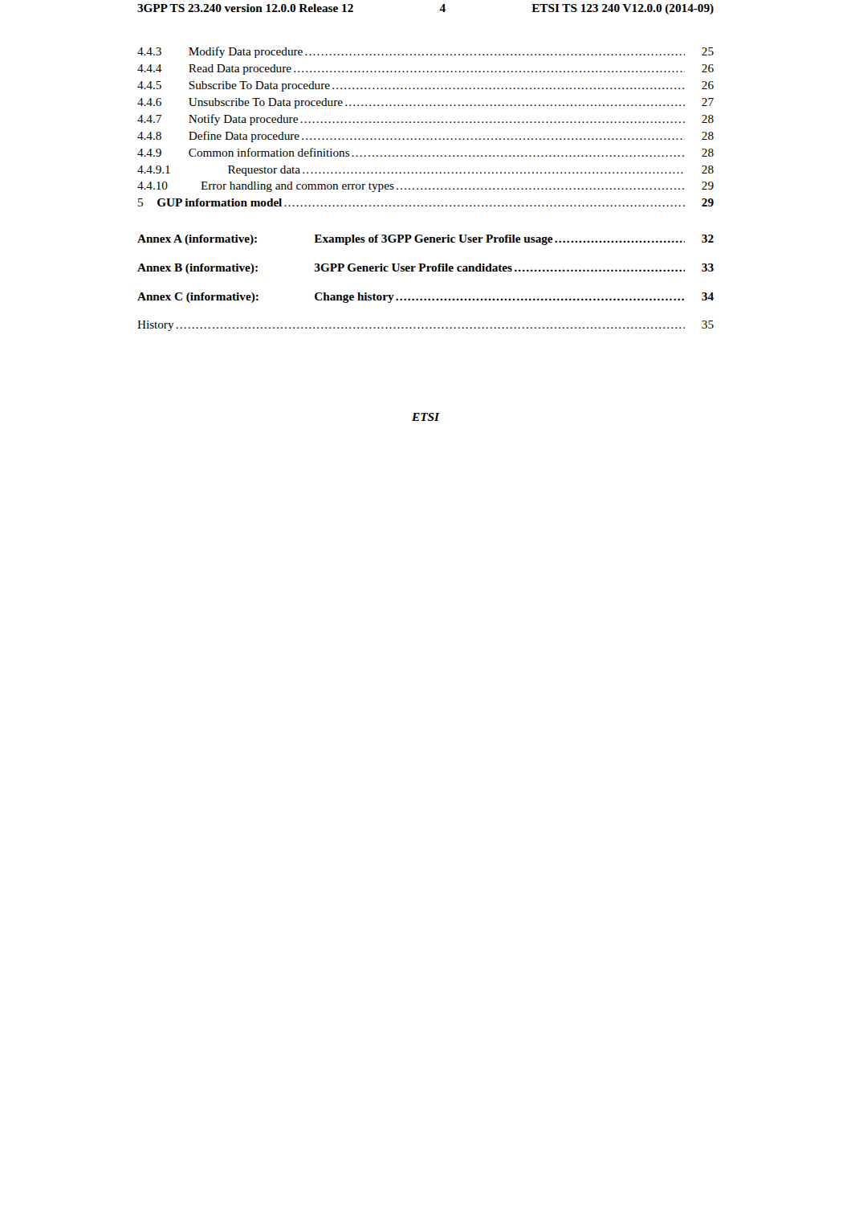3GPP TS 23.240 version 12.0.0 Release 12
4
ETSI TS 123 240 V12.0.0 (2014-09)
4.4.3 Modify Data procedure 25
4.4.4 Read Data procedure 26
4.4.5 Subscribe To Data procedure 26
4.4.6 Unsubscribe To Data procedure 27
4.4.7 Notify Data procedure 28
4.4.8 Define Data procedure 28
4.4.9 Common information definitions 28
4.4.9.1 Requestor data 28
4.4.10 Error handling and common error types 29
5 GUP information model 29
Annex A (informative): Examples of 3GPP Generic User Profile usage 32
Annex B (informative): 3GPP Generic User Profile candidates 33
Annex C (informative): Change history 34
History 35
ETSI